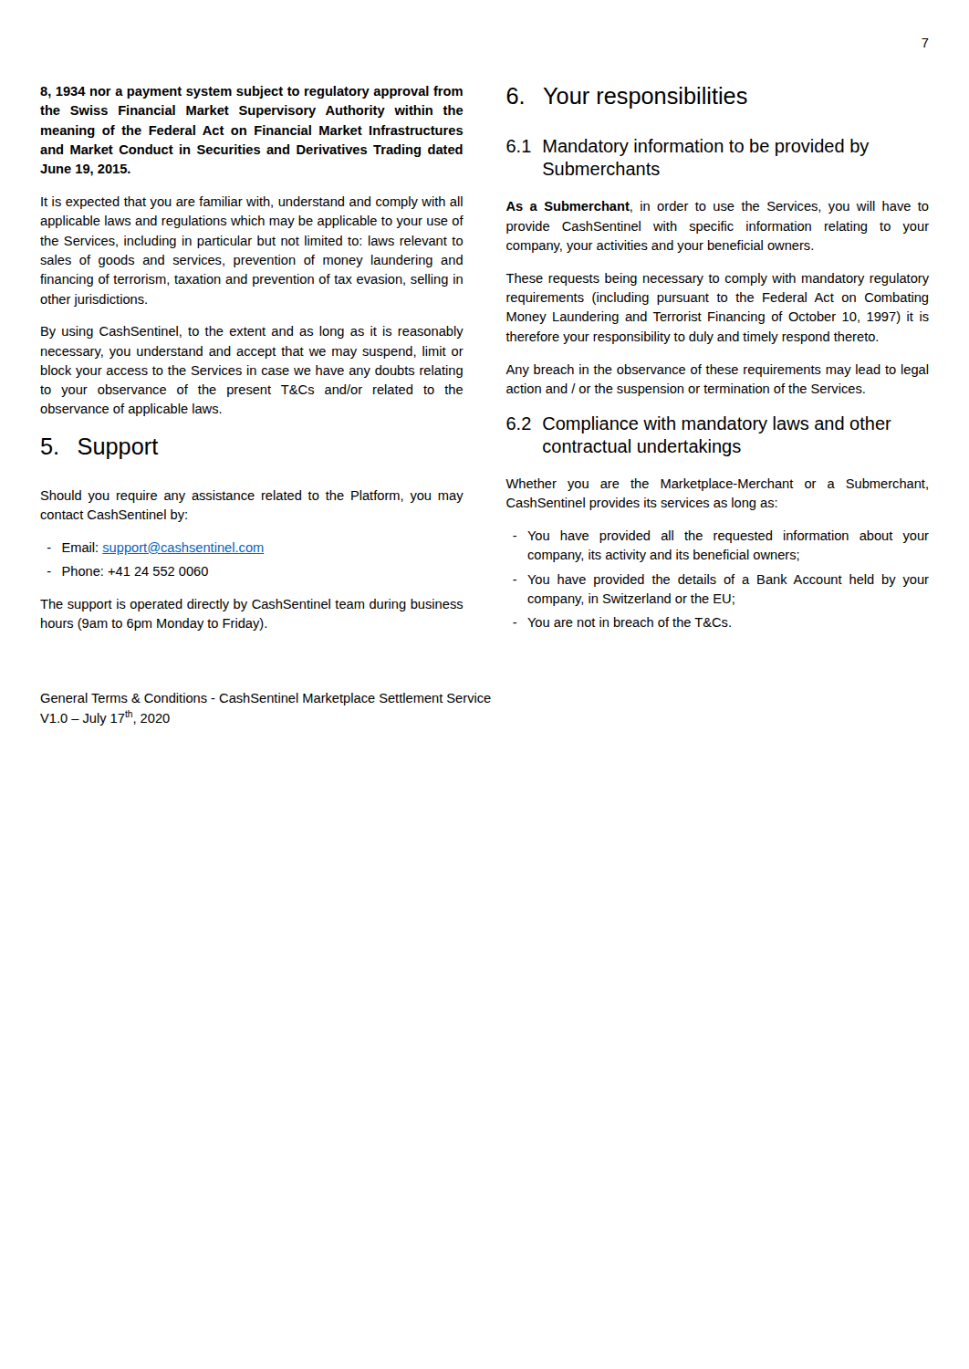7
8, 1934 nor a payment system subject to regulatory approval from the Swiss Financial Market Supervisory Authority within the meaning of the Federal Act on Financial Market Infrastructures and Market Conduct in Securities and Derivatives Trading dated June 19, 2015.
It is expected that you are familiar with, understand and comply with all applicable laws and regulations which may be applicable to your use of the Services, including in particular but not limited to: laws relevant to sales of goods and services, prevention of money laundering and financing of terrorism, taxation and prevention of tax evasion, selling in other jurisdictions.
By using CashSentinel, to the extent and as long as it is reasonably necessary, you understand and accept that we may suspend, limit or block your access to the Services in case we have any doubts relating to your observance of the present T&Cs and/or related to the observance of applicable laws.
5. Support
Should you require any assistance related to the Platform, you may contact CashSentinel by:
Email: support@cashsentinel.com
Phone: +41 24 552 0060
The support is operated directly by CashSentinel team during business hours (9am to 6pm Monday to Friday).
6. Your responsibilities
6.1 Mandatory information to be provided by Submerchants
As a Submerchant, in order to use the Services, you will have to provide CashSentinel with specific information relating to your company, your activities and your beneficial owners.
These requests being necessary to comply with mandatory regulatory requirements (including pursuant to the Federal Act on Combating Money Laundering and Terrorist Financing of October 10, 1997) it is therefore your responsibility to duly and timely respond thereto.
Any breach in the observance of these requirements may lead to legal action and / or the suspension or termination of the Services.
6.2 Compliance with mandatory laws and other contractual undertakings
Whether you are the Marketplace-Merchant or a Submerchant, CashSentinel provides its services as long as:
You have provided all the requested information about your company, its activity and its beneficial owners;
You have provided the details of a Bank Account held by your company, in Switzerland or the EU;
You are not in breach of the T&Cs.
General Terms & Conditions - CashSentinel Marketplace Settlement Service
V1.0 – July 17th, 2020